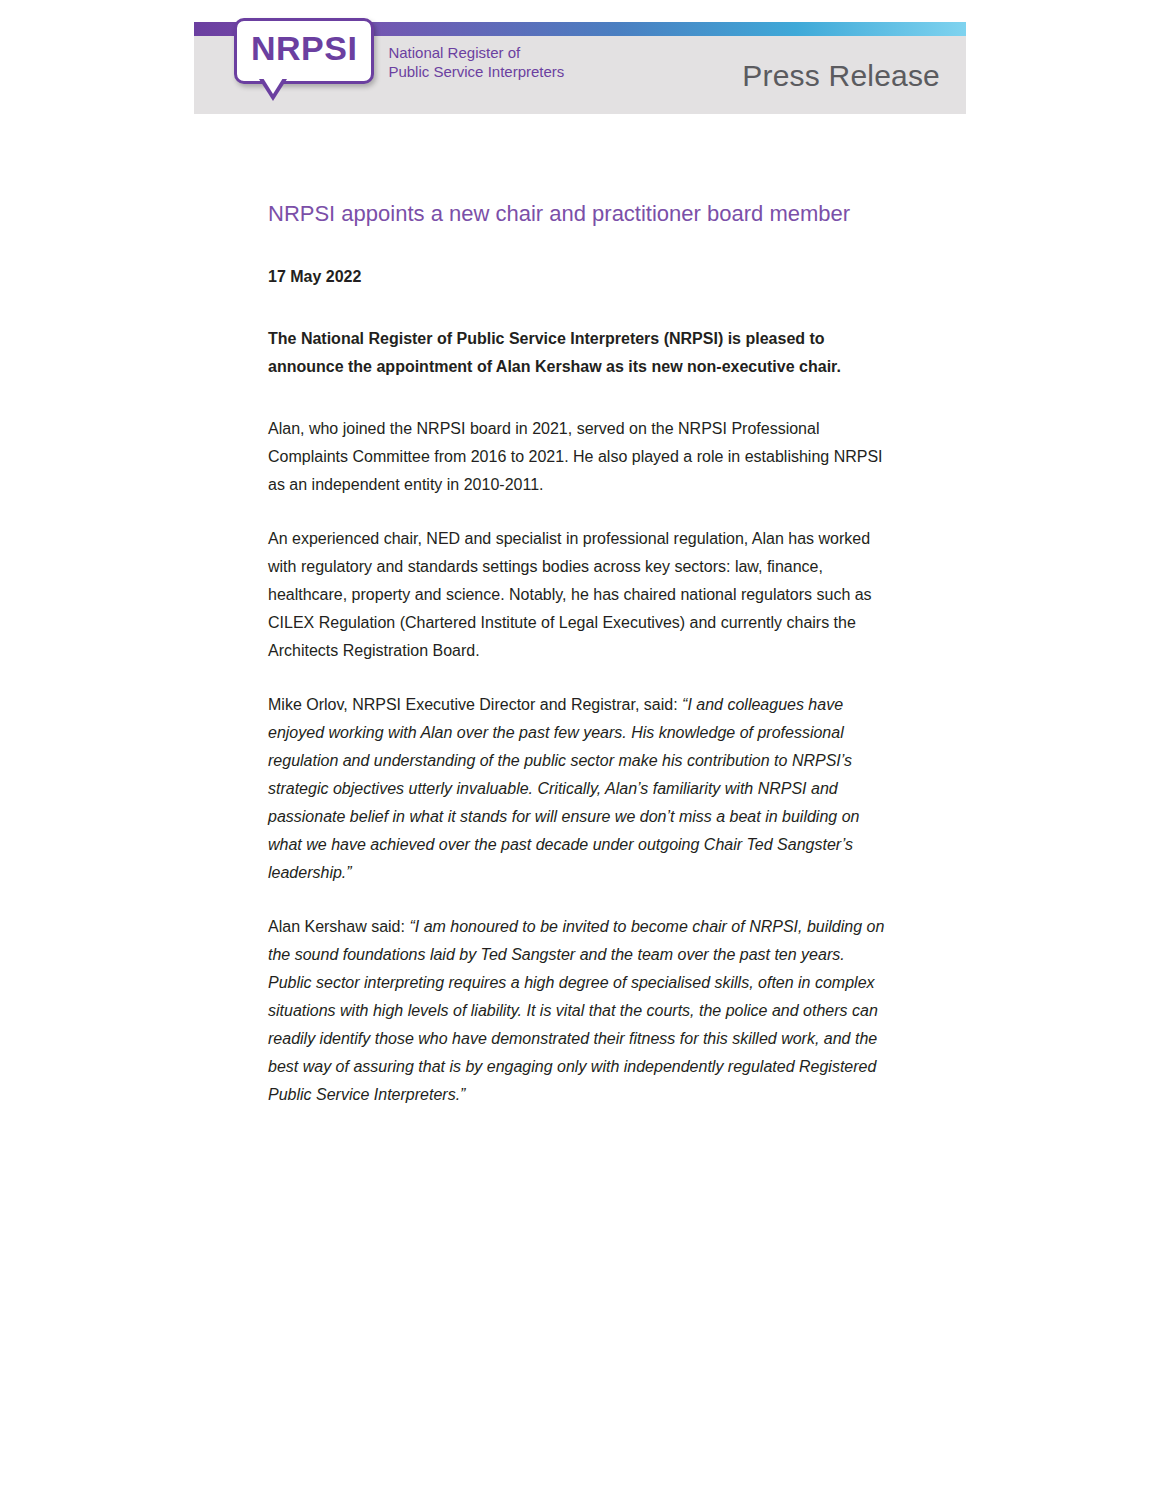NRPSI
National Register of
Public Service Interpreters
Press Release
NRPSI appoints a new chair and practitioner board member
17 May 2022
The National Register of Public Service Interpreters (NRPSI) is pleased to announce the appointment of Alan Kershaw as its new non-executive chair.
Alan, who joined the NRPSI board in 2021, served on the NRPSI Professional Complaints Committee from 2016 to 2021. He also played a role in establishing NRPSI as an independent entity in 2010-2011.
An experienced chair, NED and specialist in professional regulation, Alan has worked with regulatory and standards settings bodies across key sectors: law, finance, healthcare, property and science. Notably, he has chaired national regulators such as CILEX Regulation (Chartered Institute of Legal Executives) and currently chairs the Architects Registration Board.
Mike Orlov, NRPSI Executive Director and Registrar, said: “I and colleagues have enjoyed working with Alan over the past few years. His knowledge of professional regulation and understanding of the public sector make his contribution to NRPSI’s strategic objectives utterly invaluable. Critically, Alan’s familiarity with NRPSI and passionate belief in what it stands for will ensure we don’t miss a beat in building on what we have achieved over the past decade under outgoing Chair Ted Sangster’s leadership.”
Alan Kershaw said: “I am honoured to be invited to become chair of NRPSI, building on the sound foundations laid by Ted Sangster and the team over the past ten years. Public sector interpreting requires a high degree of specialised skills, often in complex situations with high levels of liability. It is vital that the courts, the police and others can readily identify those who have demonstrated their fitness for this skilled work, and the best way of assuring that is by engaging only with independently regulated Registered Public Service Interpreters.”